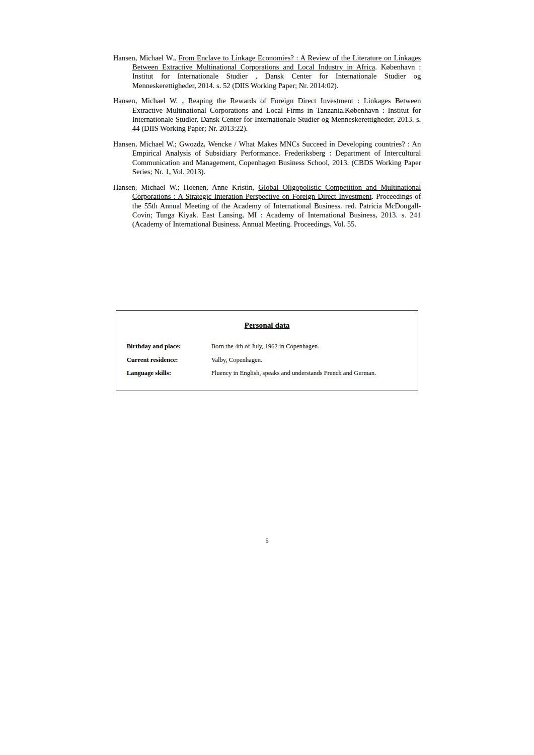Hansen, Michael W., From Enclave to Linkage Economies? : A Review of the Literature on Linkages Between Extractive Multinational Corporations and Local Industry in Africa. København : Institut for Internationale Studier , Dansk Center for Internationale Studier og Menneskerettigheder, 2014. s. 52 (DIIS Working Paper; Nr. 2014:02).
Hansen, Michael W. , Reaping the Rewards of Foreign Direct Investment : Linkages Between Extractive Multinational Corporations and Local Firms in Tanzania.København : Institut for Internationale Studier, Dansk Center for Internationale Studier og Menneskerettigheder, 2013. s. 44 (DIIS Working Paper; Nr. 2013:22).
Hansen, Michael W.; Gwozdz, Wencke / What Makes MNCs Succeed in Developing countries? : An Empirical Analysis of Subsidiary Performance. Frederiksberg : Department of Intercultural Communication and Management, Copenhagen Business School, 2013. (CBDS Working Paper Series; Nr. 1, Vol. 2013).
Hansen, Michael W.; Hoenen, Anne Kristin, Global Oligopolistic Competition and Multinational Corporations : A Strategic Interation Perspective on Foreign Direct Investment. Proceedings of the 55th Annual Meeting of the Academy of International Business. red. Patricia McDougall-Covin; Tunga Kiyak. East Lansing, MI : Academy of International Business, 2013. s. 241 (Academy of International Business. Annual Meeting. Proceedings, Vol. 55.
Personal data
| Birthday and place: | Born the 4th of July, 1962 in Copenhagen. |
| Current residence: | Valby, Copenhagen. |
| Language skills: | Fluency in English, speaks and understands French and German. |
5